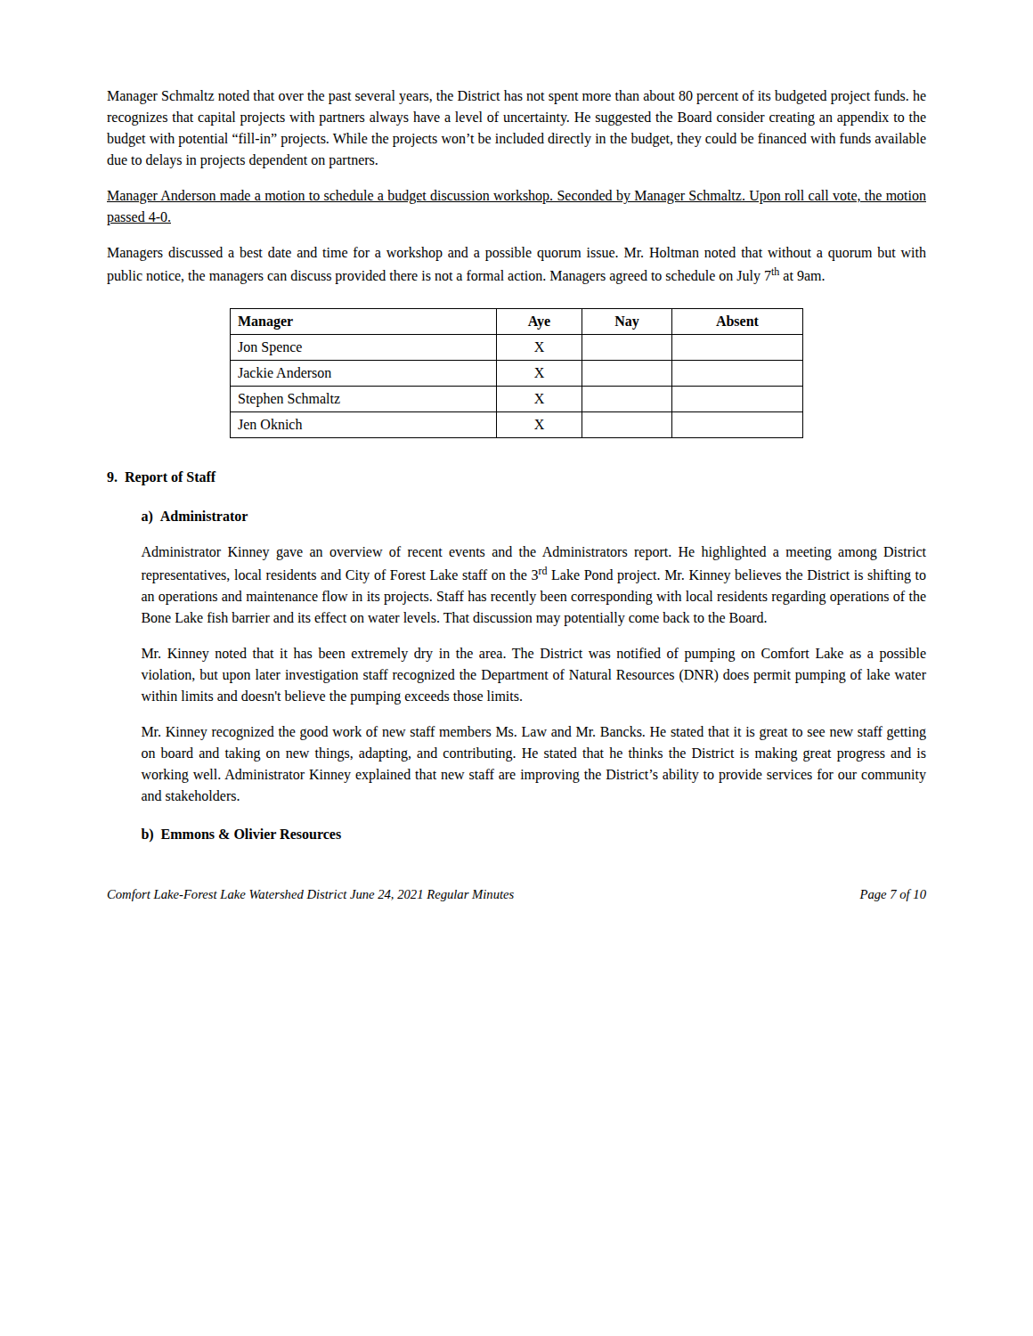Manager Schmaltz noted that over the past several years, the District has not spent more than about 80 percent of its budgeted project funds. he recognizes that capital projects with partners always have a level of uncertainty. He suggested the Board consider creating an appendix to the budget with potential “fill-in” projects. While the projects won’t be included directly in the budget, they could be financed with funds available due to delays in projects dependent on partners.
Manager Anderson made a motion to schedule a budget discussion workshop. Seconded by Manager Schmaltz. Upon roll call vote, the motion passed 4-0.
Managers discussed a best date and time for a workshop and a possible quorum issue. Mr. Holtman noted that without a quorum but with public notice, the managers can discuss provided there is not a formal action. Managers agreed to schedule on July 7th at 9am.
| Manager | Aye | Nay | Absent |
| --- | --- | --- | --- |
| Jon Spence | X | | |
| Jackie Anderson | X | | |
| Stephen Schmaltz | X | | |
| Jen Oknich | X | | |
9. Report of Staff
a) Administrator
Administrator Kinney gave an overview of recent events and the Administrators report. He highlighted a meeting among District representatives, local residents and City of Forest Lake staff on the 3rd Lake Pond project. Mr. Kinney believes the District is shifting to an operations and maintenance flow in its projects. Staff has recently been corresponding with local residents regarding operations of the Bone Lake fish barrier and its effect on water levels. That discussion may potentially come back to the Board.
Mr. Kinney noted that it has been extremely dry in the area. The District was notified of pumping on Comfort Lake as a possible violation, but upon later investigation staff recognized the Department of Natural Resources (DNR) does permit pumping of lake water within limits and doesn't believe the pumping exceeds those limits.
Mr. Kinney recognized the good work of new staff members Ms. Law and Mr. Bancks. He stated that it is great to see new staff getting on board and taking on new things, adapting, and contributing. He stated that he thinks the District is making great progress and is working well. Administrator Kinney explained that new staff are improving the District’s ability to provide services for our community and stakeholders.
b) Emmons & Olivier Resources
Comfort Lake-Forest Lake Watershed District June 24, 2021 Regular Minutes Page 7 of 10